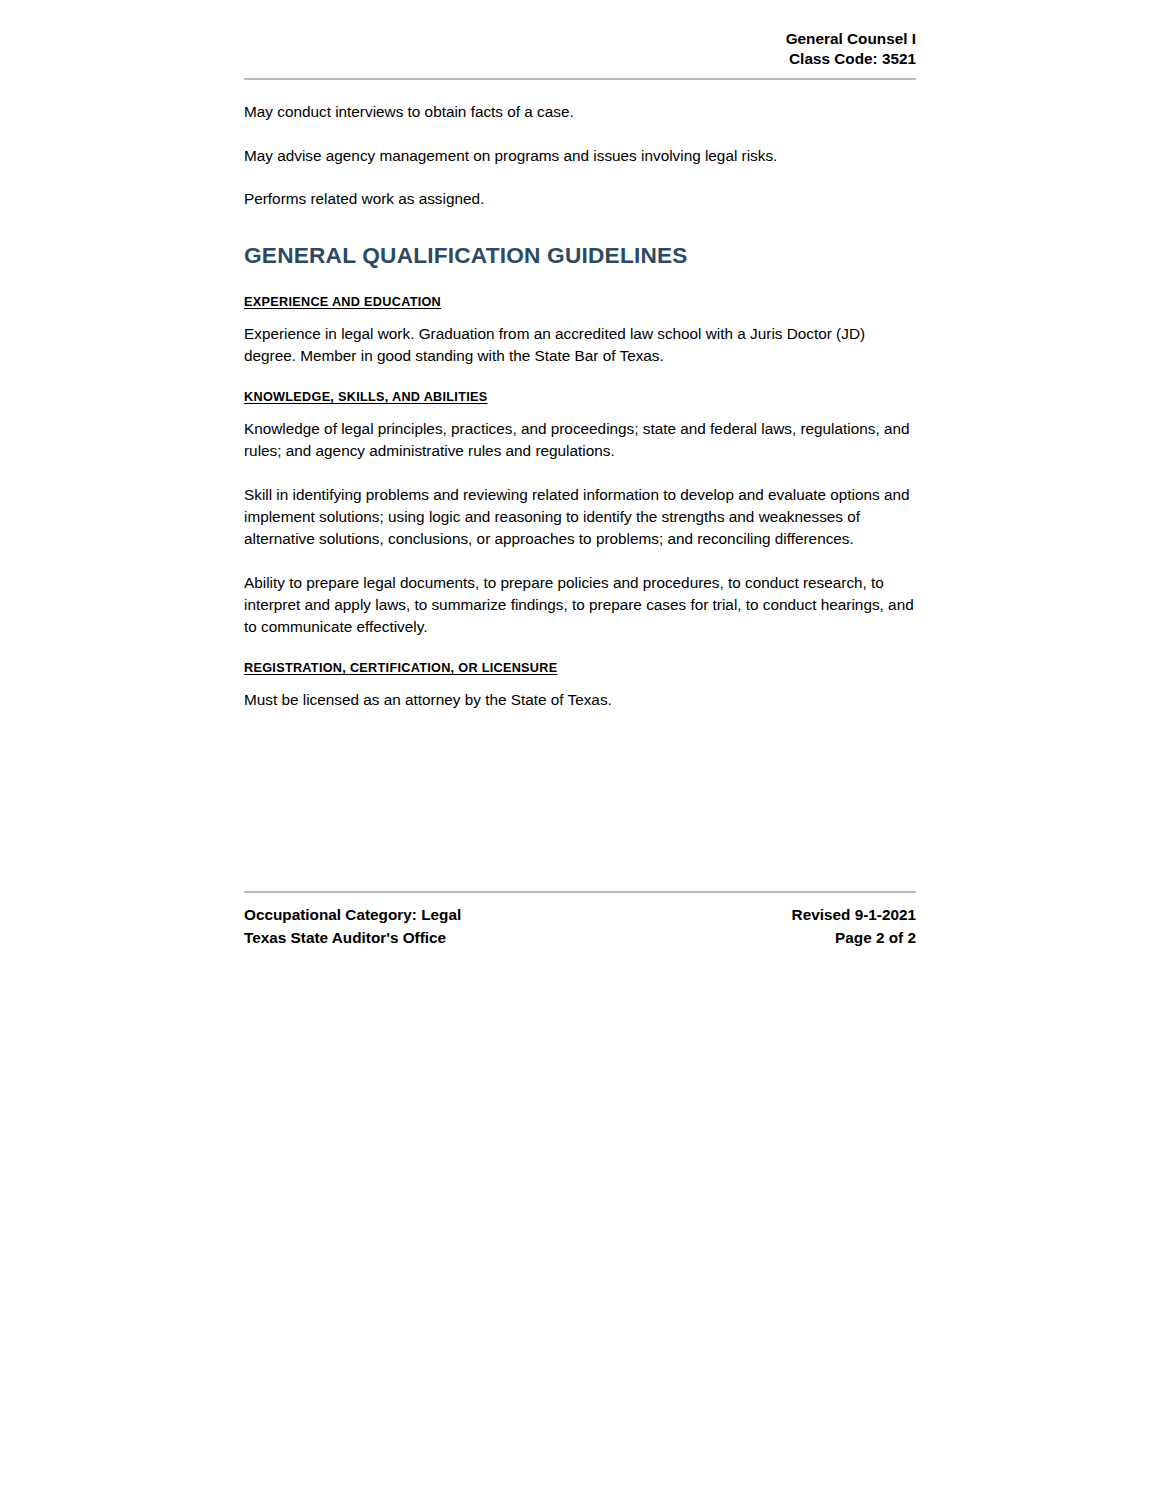General Counsel I
Class Code: 3521
May conduct interviews to obtain facts of a case.
May advise agency management on programs and issues involving legal risks.
Performs related work as assigned.
GENERAL QUALIFICATION GUIDELINES
Experience and Education
Experience in legal work. Graduation from an accredited law school with a Juris Doctor (JD) degree. Member in good standing with the State Bar of Texas.
Knowledge, Skills, and Abilities
Knowledge of legal principles, practices, and proceedings; state and federal laws, regulations, and rules; and agency administrative rules and regulations.
Skill in identifying problems and reviewing related information to develop and evaluate options and implement solutions; using logic and reasoning to identify the strengths and weaknesses of alternative solutions, conclusions, or approaches to problems; and reconciling differences.
Ability to prepare legal documents, to prepare policies and procedures, to conduct research, to interpret and apply laws, to summarize findings, to prepare cases for trial, to conduct hearings, and to communicate effectively.
Registration, Certification, or Licensure
Must be licensed as an attorney by the State of Texas.
Occupational Category: Legal Revised 9-1-2021
Texas State Auditor's Office Page 2 of 2